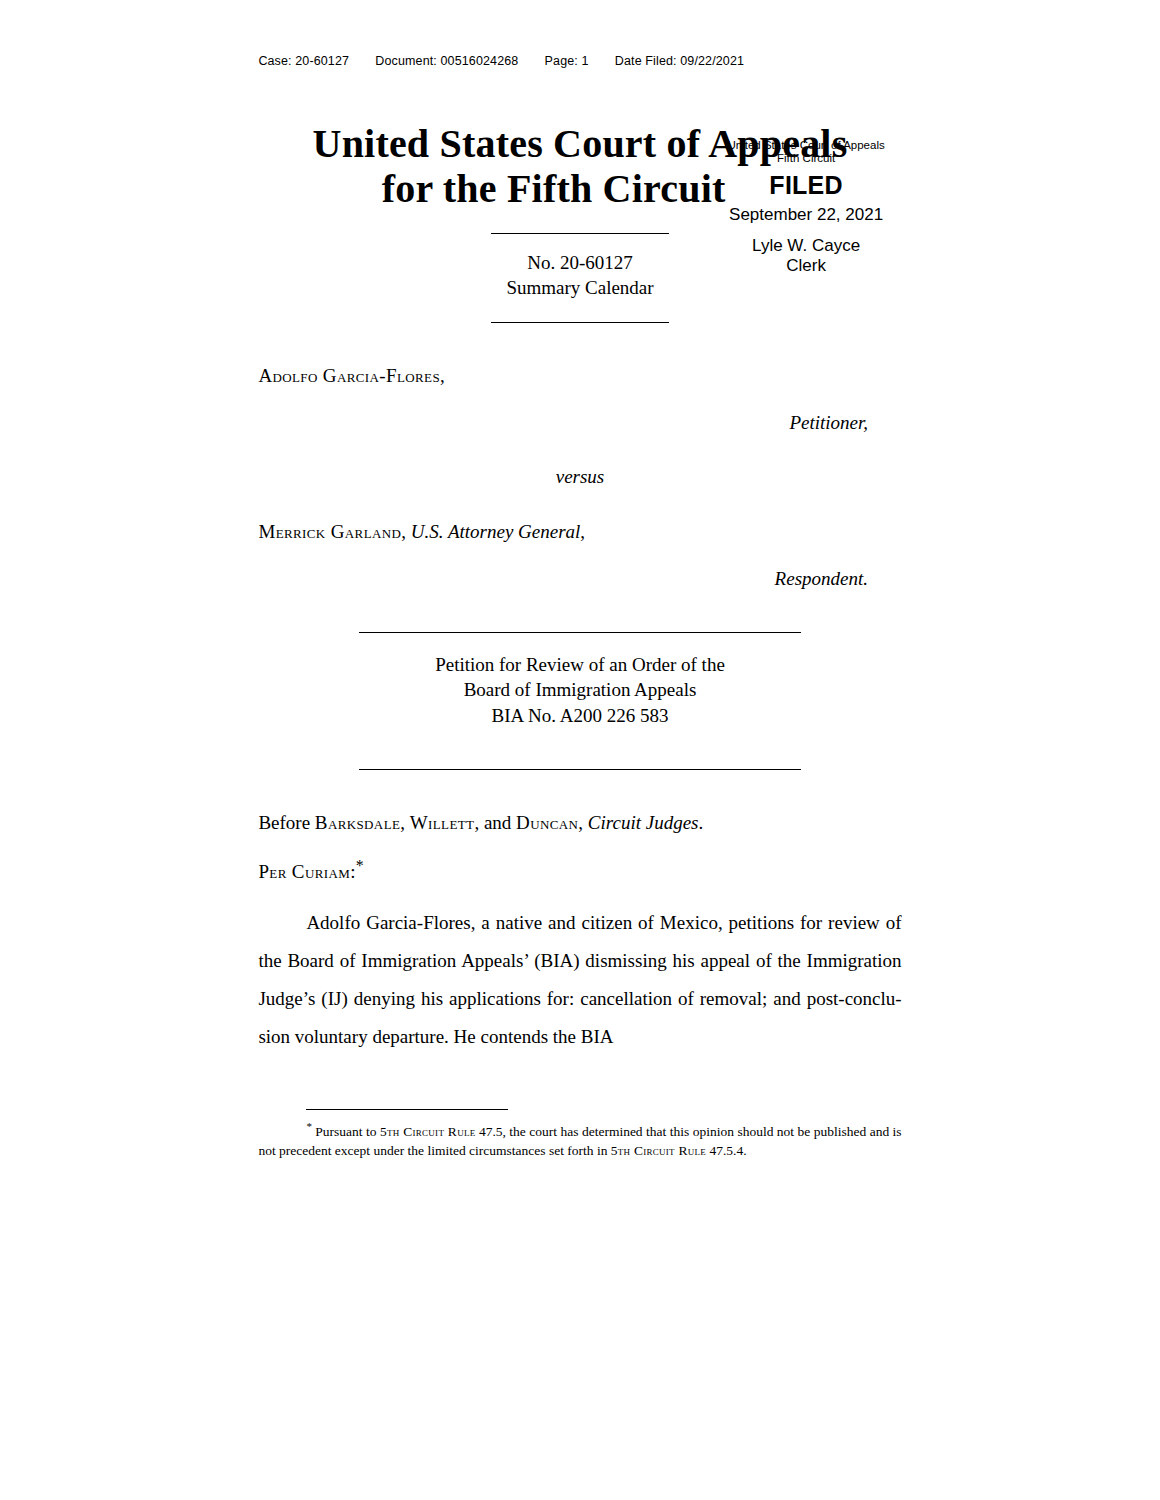Case: 20-60127 Document: 00516024268 Page: 1 Date Filed: 09/22/2021
United States Court of Appeals
Fifth Circuit
FILED
September 22, 2021
Lyle W. Cayce
Clerk
United States Court of Appealsfor the Fifth Circuit
No. 20-60127 Summary Calendar
Adolfo Garcia-Flores,
Petitioner,
versus
Merrick Garland, U.S. Attorney General,
Respondent.
Petition for Review of an Order of the
Board of Immigration Appeals
BIA No. A200 226 583
Before Barksdale, Willett, and Duncan, Circuit Judges.
Per Curiam:*
Adolfo Garcia-Flores, a native and citizen of Mexico, petitions for review of the Board of Immigration Appeals’ (BIA) dismissing his appeal of the Immigration Judge’s (IJ) denying his applications for: cancellation of removal; and post-conclusion voluntary departure. He contends the BIA
* Pursuant to 5th Circuit Rule 47.5, the court has determined that this opinion should not be published and is not precedent except under the limited circumstances set forth in 5th Circuit Rule 47.5.4.